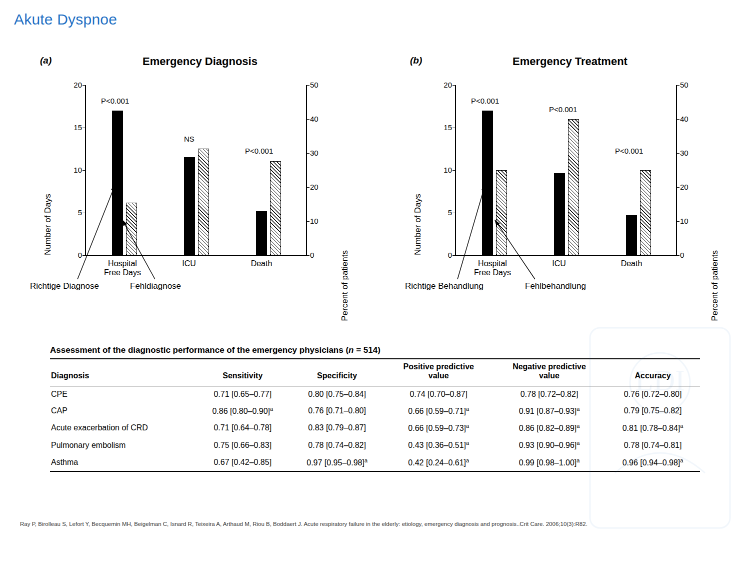Akute Dyspnoe
(a)
Emergency Diagnosis
0
5
10
15
20
0
10
20
30
40
50
P<0.001
NS
P<0.001
Number of Days
Percent of patients
Hospital
Free Days
ICU
Death
Richtige Diagnose
Fehldiagnose
(b)
Emergency Treatment
0
5
10
15
20
0
10
20
30
40
50
P<0.001
P<0.001
P<0.001
Number of Days
Percent of patients
Hospital
Free Days
ICU
Death
Richtige Behandlung
Fehlbehandlung
Assessment of the diagnostic performance of the emergency physicians (n = 514)
| Diagnosis | Sensitivity | Specificity | Positive predictive value | Negative predictive value | Accuracy |
| --- | --- | --- | --- | --- | --- |
| CPE | 0.71 [0.65–0.77] | 0.80 [0.75–0.84] | 0.74 [0.70–0.87] | 0.78 [0.72–0.82] | 0.76 [0.72–0.80] |
| CAP | 0.86 [0.80–0.90] a | 0.76 [0.71–0.80] | 0.66 [0.59–0.71] a | 0.91 [0.87–0.93] a | 0.79 [0.75–0.82] |
| Acute exacerbation of CRD | 0.71 [0.64–0.78] | 0.83 [0.79–0.87] | 0.66 [0.59–0.73] a | 0.86 [0.82–0.89] a | 0.81 [0.78–0.84] a |
| Pulmonary embolism | 0.75 [0.66–0.83] | 0.78 [0.74–0.82] | 0.43 [0.36–0.51] a | 0.93 [0.90–0.96] a | 0.78 [0.74–0.81] |
| Asthma | 0.67 [0.42–0.85] | 0.97 [0.95–0.98] a | 0.42 [0.24–0.61] a | 0.99 [0.98–1.00] a | 0.96 [0.94–0.98] a |
Ray P, Birolleau S, Lefort Y, Becquemin MH, Beigelman C, Isnard R, Teixeira A, Arthaud M, Riou B, Boddaert J. Acute respiratory failure in the elderly: etiology, emergency diagnosis and prognosis..Crit Care. 2006;10(3):R82.
LDI